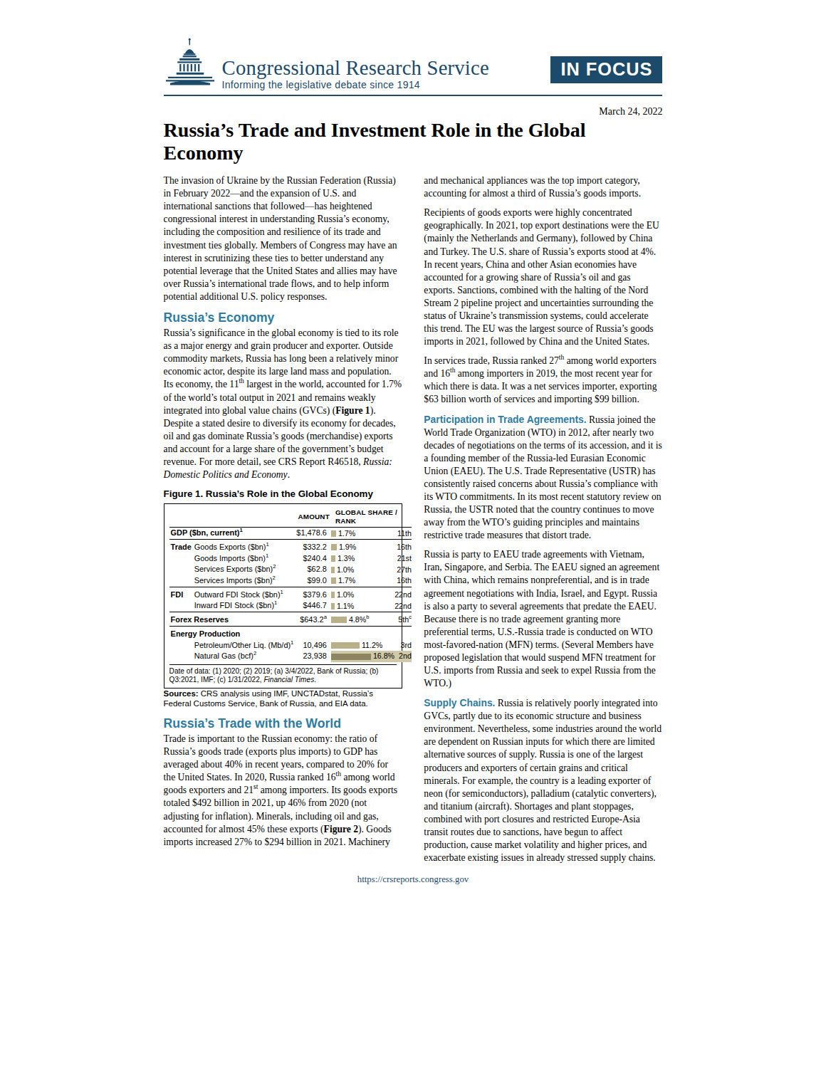Congressional Research Service
Informing the legislative debate since 1914
IN FOCUS
March 24, 2022
Russia’s Trade and Investment Role in the Global Economy
The invasion of Ukraine by the Russian Federation (Russia) in February 2022—and the expansion of U.S. and international sanctions that followed—has heightened congressional interest in understanding Russia’s economy, including the composition and resilience of its trade and investment ties globally. Members of Congress may have an interest in scrutinizing these ties to better understand any potential leverage that the United States and allies may have over Russia’s international trade flows, and to help inform potential additional U.S. policy responses.
Russia’s Economy
Russia’s significance in the global economy is tied to its role as a major energy and grain producer and exporter. Outside commodity markets, Russia has long been a relatively minor economic actor, despite its large land mass and population. Its economy, the 11th largest in the world, accounted for 1.7% of the world’s total output in 2021 and remains weakly integrated into global value chains (GVCs) (Figure 1). Despite a stated desire to diversify its economy for decades, oil and gas dominate Russia’s goods (merchandise) exports and account for a large share of the government’s budget revenue. For more detail, see CRS Report R46518, Russia: Domestic Politics and Economy.
Figure 1. Russia’s Role in the Global Economy
| | AMOUNT | GLOBAL SHARE / RANK |
| --- | --- | --- |
| GDP ($bn, current) 1 | $1,478.6 | 1.7% 11th |
| Trade | Goods Exports ($bn) 1 | $332.2 | 1.9% 16th |
| | Goods Imports ($bn) 1 | $240.4 | 1.3% 21st |
| | Services Exports ($bn) 2 | $62.8 | 1.0% 27th |
| | Services Imports ($bn) 2 | $99.0 | 1.7% 16th |
| FDI | Outward FDI Stock ($bn) 1 | $379.6 | 1.0% 22nd |
| | Inward FDI Stock ($bn) 1 | $446.7 | 1.1% 22nd |
| Forex Reserves | $643.2 a | 4.8% b 5th c |
| Energy Production |
| | Petroleum/Other Liq. (Mb/d) 1 | 10,496 | 11.2% 3rd |
| | Natural Gas (bcf) 2 | 23,938 | 16.8% 2nd |
Date of data: (1) 2020; (2) 2019; (a) 3/4/2022, Bank of Russia; (b) Q3:2021, IMF; (c) 1/31/2022, Financial Times.
Sources: CRS analysis using IMF, UNCTADstat, Russia’s Federal Customs Service, Bank of Russia, and EIA data.
Russia’s Trade with the World
Trade is important to the Russian economy: the ratio of Russia’s goods trade (exports plus imports) to GDP has averaged about 40% in recent years, compared to 20% for the United States. In 2020, Russia ranked 16th among world goods exporters and 21st among importers. Its goods exports totaled $492 billion in 2021, up 46% from 2020 (not adjusting for inflation). Minerals, including oil and gas, accounted for almost 45% these exports (Figure 2). Goods imports increased 27% to $294 billion in 2021. Machinery and mechanical appliances was the top import category, accounting for almost a third of Russia’s goods imports.
Recipients of goods exports were highly concentrated geographically. In 2021, top export destinations were the EU (mainly the Netherlands and Germany), followed by China and Turkey. The U.S. share of Russia’s exports stood at 4%. In recent years, China and other Asian economies have accounted for a growing share of Russia’s oil and gas exports. Sanctions, combined with the halting of the Nord Stream 2 pipeline project and uncertainties surrounding the status of Ukraine’s transmission systems, could accelerate this trend. The EU was the largest source of Russia’s goods imports in 2021, followed by China and the United States.
In services trade, Russia ranked 27th among world exporters and 16th among importers in 2019, the most recent year for which there is data. It was a net services importer, exporting $63 billion worth of services and importing $99 billion.
Participation in Trade Agreements. Russia joined the World Trade Organization (WTO) in 2012, after nearly two decades of negotiations on the terms of its accession, and it is a founding member of the Russia-led Eurasian Economic Union (EAEU). The U.S. Trade Representative (USTR) has consistently raised concerns about Russia’s compliance with its WTO commitments. In its most recent statutory review on Russia, the USTR noted that the country continues to move away from the WTO’s guiding principles and maintains restrictive trade measures that distort trade.
Russia is party to EAEU trade agreements with Vietnam, Iran, Singapore, and Serbia. The EAEU signed an agreement with China, which remains nonpreferential, and is in trade agreement negotiations with India, Israel, and Egypt. Russia is also a party to several agreements that predate the EAEU. Because there is no trade agreement granting more preferential terms, U.S.-Russia trade is conducted on WTO most-favored-nation (MFN) terms. (Several Members have proposed legislation that would suspend MFN treatment for U.S. imports from Russia and seek to expel Russia from the WTO.)
Supply Chains. Russia is relatively poorly integrated into GVCs, partly due to its economic structure and business environment. Nevertheless, some industries around the world are dependent on Russian inputs for which there are limited alternative sources of supply. Russia is one of the largest producers and exporters of certain grains and critical minerals. For example, the country is a leading exporter of neon (for semiconductors), palladium (catalytic converters), and titanium (aircraft). Shortages and plant stoppages, combined with port closures and restricted Europe-Asia transit routes due to sanctions, have begun to affect production, cause market volatility and higher prices, and exacerbate existing issues in already stressed supply chains.
https://crsreports.congress.gov